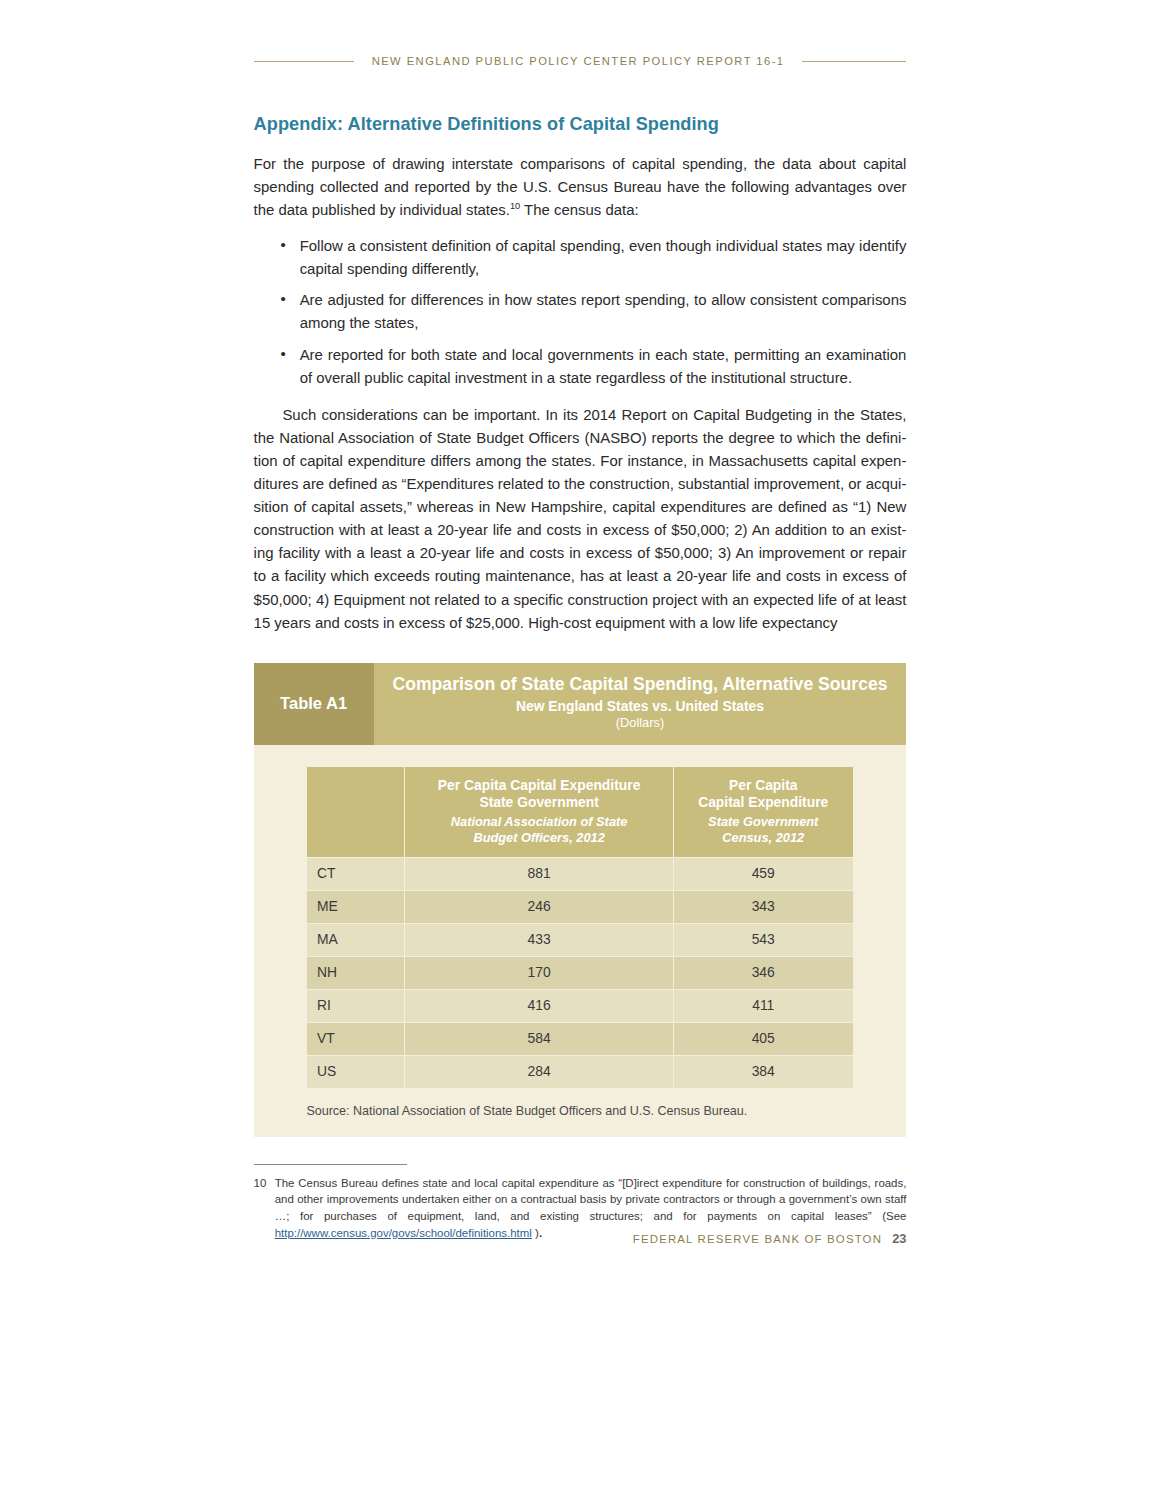New England Public Policy Center Policy Report 16-1
Appendix: Alternative Definitions of Capital Spending
For the purpose of drawing interstate comparisons of capital spending, the data about capital spending collected and reported by the U.S. Census Bureau have the following advantages over the data published by individual states.10 The census data:
Follow a consistent definition of capital spending, even though individual states may identify capital spending differently,
Are adjusted for differences in how states report spending, to allow consistent comparisons among the states,
Are reported for both state and local governments in each state, permitting an examination of overall public capital investment in a state regardless of the institutional structure.
Such considerations can be important. In its 2014 Report on Capital Budgeting in the States, the National Association of State Budget Officers (NASBO) reports the degree to which the definition of capital expenditure differs among the states. For instance, in Massachusetts capital expenditures are defined as “Expenditures related to the construction, substantial improvement, or acquisition of capital assets,” whereas in New Hampshire, capital expenditures are defined as “1) New construction with at least a 20-year life and costs in excess of $50,000; 2) An addition to an existing facility with a least a 20-year life and costs in excess of $50,000; 3) An improvement or repair to a facility which exceeds routing maintenance, has at least a 20-year life and costs in excess of $50,000; 4) Equipment not related to a specific construction project with an expected life of at least 15 years and costs in excess of $25,000. High-cost equipment with a low life expectancy
Table A1
Comparison of State Capital Spending, Alternative Sources
New England States vs. United States
(Dollars)
| | Per Capita Capital Expenditure State Government National Association of State Budget Officers, 2012 | Per Capita Capital Expenditure State Government Census, 2012 |
| --- | --- | --- |
| CT | 881 | 459 |
| ME | 246 | 343 |
| MA | 433 | 543 |
| NH | 170 | 346 |
| RI | 416 | 411 |
| VT | 584 | 405 |
| US | 284 | 384 |
Source: National Association of State Budget Officers and U.S. Census Bureau.
10 The Census Bureau defines state and local capital expenditure as “[D]irect expenditure for construction of buildings, roads, and other improvements undertaken either on a contractual basis by private contractors or through a government’s own staff …; for purchases of equipment, land, and existing structures; and for payments on capital leases” (See http://www.census.gov/govs/school/definitions.html ).
Federal Reserve Bank of Boston 23